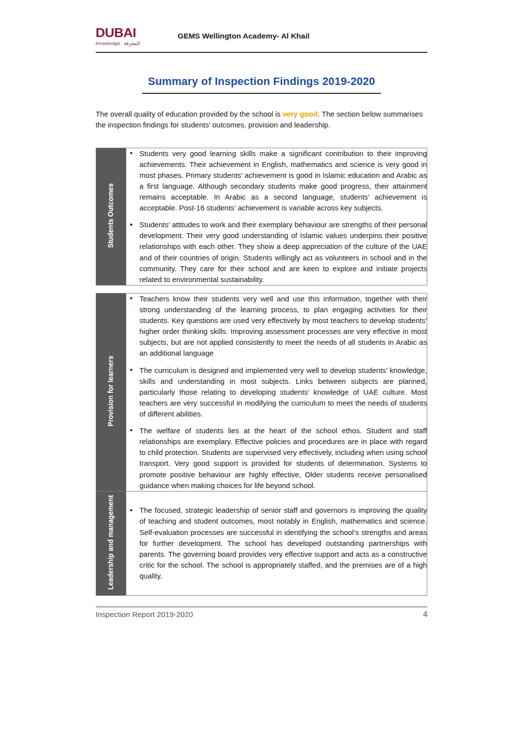DUBAI
Knowledge المعرفة
GEMS Wellington Academy- Al Khail
Summary of Inspection Findings 2019-2020
The overall quality of education provided by the school is very good. The section below summarises the inspection findings for students’ outcomes, provision and leadership.
| Students Outcomes | Students very good learning skills make a significant contribution to their improving achievements. Their achievement in English, mathematics and science is very good in most phases. Primary students’ achievement is good in Islamic education and Arabic as a first language. Although secondary students make good progress, their attainment remains acceptable. In Arabic as a second language, students’ achievement is acceptable. Post-16 students’ achievement is variable across key subjects. Students’ attitudes to work and their exemplary behaviour are strengths of their personal development. Their very good understanding of Islamic values underpins their positive relationships with each other. They show a deep appreciation of the culture of the UAE and of their countries of origin. Students willingly act as volunteers in school and in the community. They care for their school and are keen to explore and initiate projects related to environmental sustainability. |
| Provision for learners | Teachers know their students very well and use this information, together with their strong understanding of the learning process, to plan engaging activities for their students. Key questions are used very effectively by most teachers to develop students’ higher order thinking skills. Improving assessment processes are very effective in most subjects, but are not applied consistently to meet the needs of all students in Arabic as an additional language The curriculum is designed and implemented very well to develop students’ knowledge, skills and understanding in most subjects. Links between subjects are planned, particularly those relating to developing students’ knowledge of UAE culture. Most teachers are very successful in modifying the curriculum to meet the needs of students of different abilities. The welfare of students lies at the heart of the school ethos. Student and staff relationships are exemplary. Effective policies and procedures are in place with regard to child protection. Students are supervised very effectively, including when using school transport. Very good support is provided for students of determination. Systems to promote positive behaviour are highly effective, Older students receive personalised guidance when making choices for life beyond school. |
| Leadership and management | The focused, strategic leadership of senior staff and governors is improving the quality of teaching and student outcomes, most notably in English, mathematics and science. Self-evaluation processes are successful in identifying the school’s strengths and areas for further development. The school has developed outstanding partnerships with parents. The governing board provides very effective support and acts as a constructive critic for the school. The school is appropriately staffed, and the premises are of a high quality. |
Inspection Report 2019-2020 4